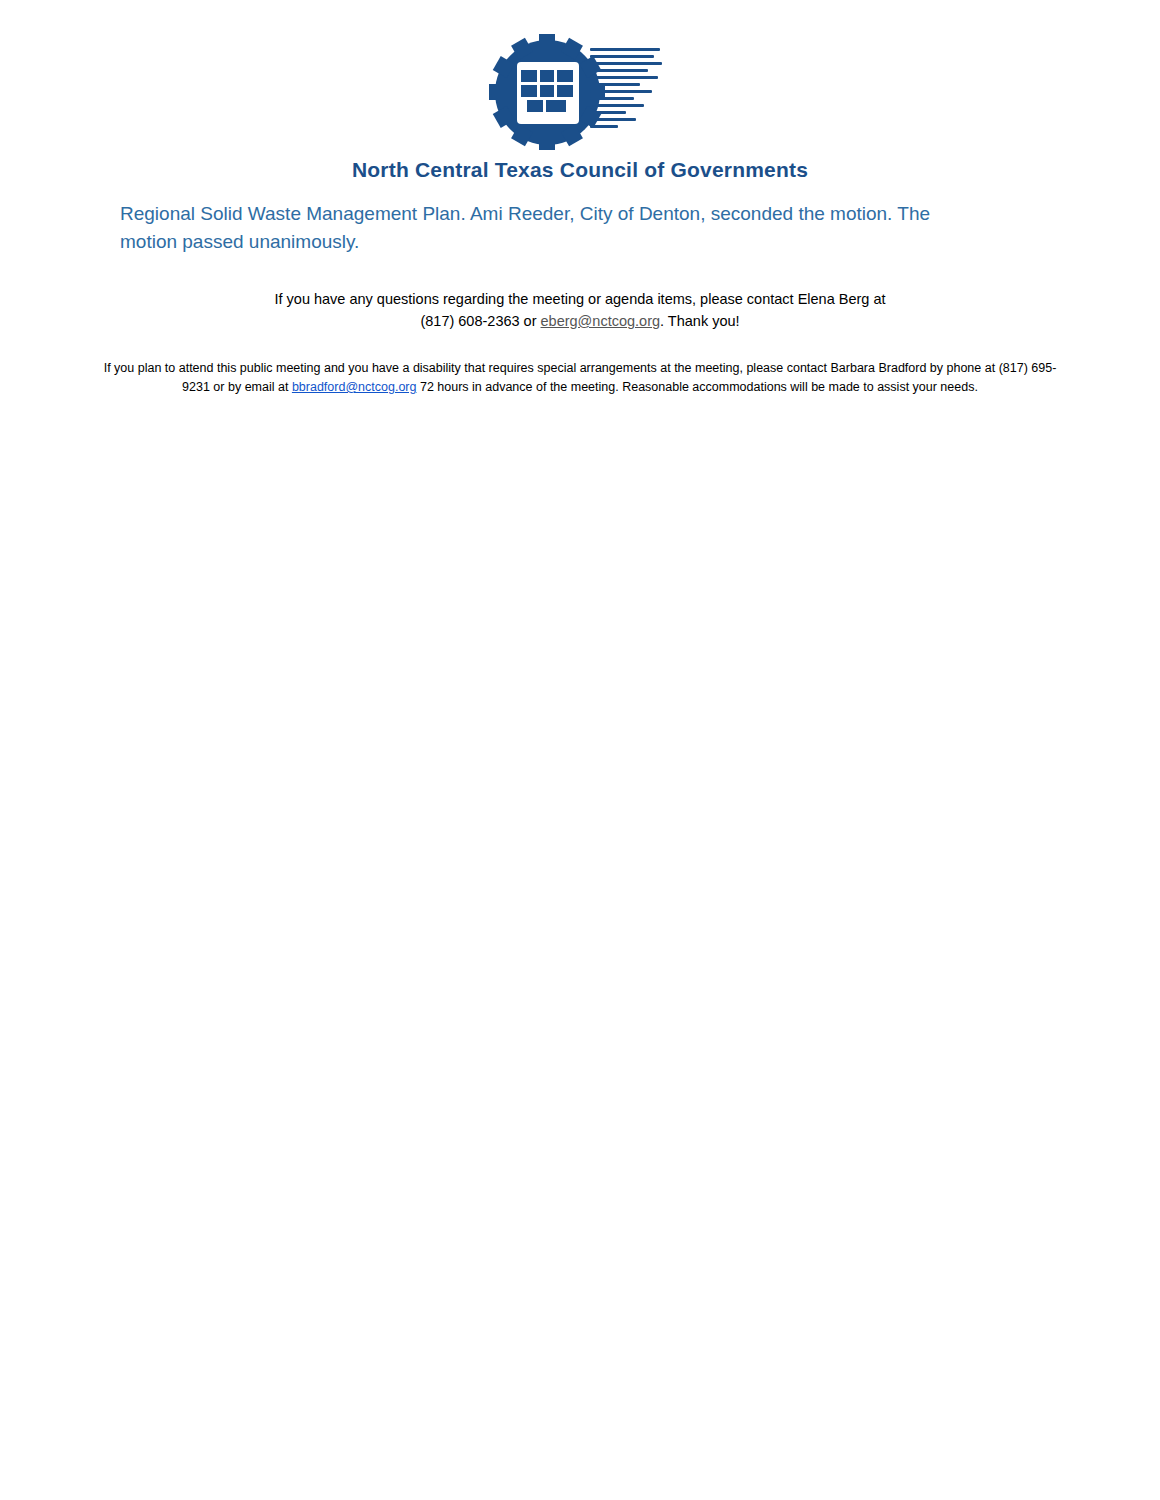North Central Texas Council of Governments
Regional Solid Waste Management Plan. Ami Reeder, City of Denton, seconded the motion. The motion passed unanimously.
If you have any questions regarding the meeting or agenda items, please contact Elena Berg at
(817) 608-2363 or eberg@nctcog.org. Thank you!
If you plan to attend this public meeting and you have a disability that requires special arrangements at the meeting, please contact Barbara Bradford by phone at (817) 695-9231 or by email at bbradford@nctcog.org 72 hours in advance of the meeting. Reasonable accommodations will be made to assist your needs.